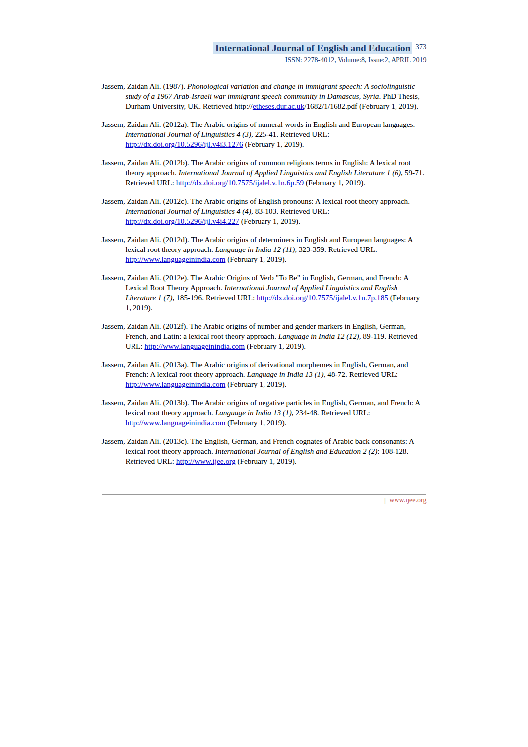International Journal of English and Education 373
ISSN: 2278-4012, Volume:8, Issue:2, APRIL 2019
Jassem, Zaidan Ali. (1987). Phonological variation and change in immigrant speech: A sociolinguistic study of a 1967 Arab-Israeli war immigrant speech community in Damascus, Syria. PhD Thesis, Durham University, UK. Retrieved http://etheses.dur.ac.uk/1682/1/1682.pdf (February 1, 2019).
Jassem, Zaidan Ali. (2012a). The Arabic origins of numeral words in English and European languages. International Journal of Linguistics 4 (3), 225-41. Retrieved URL: http://dx.doi.org/10.5296/ijl.v4i3.1276 (February 1, 2019).
Jassem, Zaidan Ali. (2012b). The Arabic origins of common religious terms in English: A lexical root theory approach. International Journal of Applied Linguistics and English Literature 1 (6), 59-71. Retrieved URL: http://dx.doi.org/10.7575/ijalel.v.1n.6p.59 (February 1, 2019).
Jassem, Zaidan Ali. (2012c). The Arabic origins of English pronouns: A lexical root theory approach. International Journal of Linguistics 4 (4), 83-103. Retrieved URL: http://dx.doi.org/10.5296/ijl.v4i4.227 (February 1, 2019).
Jassem, Zaidan Ali. (2012d). The Arabic origins of determiners in English and European languages: A lexical root theory approach. Language in India 12 (11), 323-359. Retrieved URL: http://www.languageinindia.com (February 1, 2019).
Jassem, Zaidan Ali. (2012e). The Arabic Origins of Verb "To Be" in English, German, and French: A Lexical Root Theory Approach. International Journal of Applied Linguistics and English Literature 1 (7), 185-196. Retrieved URL: http://dx.doi.org/10.7575/ijalel.v.1n.7p.185 (February 1, 2019).
Jassem, Zaidan Ali. (2012f). The Arabic origins of number and gender markers in English, German, French, and Latin: a lexical root theory approach. Language in India 12 (12), 89-119. Retrieved URL: http://www.languageinindia.com (February 1, 2019).
Jassem, Zaidan Ali. (2013a). The Arabic origins of derivational morphemes in English, German, and French: A lexical root theory approach. Language in India 13 (1), 48-72. Retrieved URL: http://www.languageinindia.com (February 1, 2019).
Jassem, Zaidan Ali. (2013b). The Arabic origins of negative particles in English, German, and French: A lexical root theory approach. Language in India 13 (1), 234-48. Retrieved URL: http://www.languageinindia.com (February 1, 2019).
Jassem, Zaidan Ali. (2013c). The English, German, and French cognates of Arabic back consonants: A lexical root theory approach. International Journal of English and Education 2 (2): 108-128. Retrieved URL: http://www.ijee.org (February 1, 2019).
| www.ijee.org